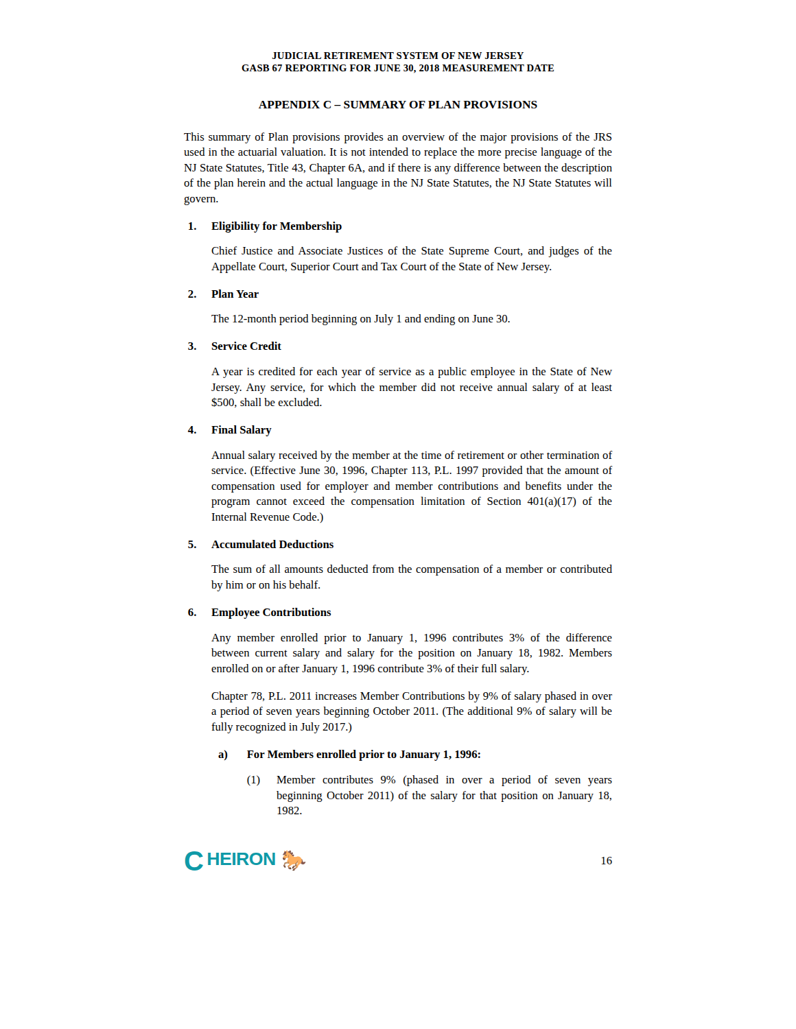JUDICIAL RETIREMENT SYSTEM OF NEW JERSEY
GASB 67 REPORTING FOR JUNE 30, 2018 MEASUREMENT DATE
APPENDIX C – SUMMARY OF PLAN PROVISIONS
This summary of Plan provisions provides an overview of the major provisions of the JRS used in the actuarial valuation. It is not intended to replace the more precise language of the NJ State Statutes, Title 43, Chapter 6A, and if there is any difference between the description of the plan herein and the actual language in the NJ State Statutes, the NJ State Statutes will govern.
Eligibility for Membership
Chief Justice and Associate Justices of the State Supreme Court, and judges of the Appellate Court, Superior Court and Tax Court of the State of New Jersey.
Plan Year
The 12-month period beginning on July 1 and ending on June 30.
Service Credit
A year is credited for each year of service as a public employee in the State of New Jersey. Any service, for which the member did not receive annual salary of at least $500, shall be excluded.
Final Salary
Annual salary received by the member at the time of retirement or other termination of service. (Effective June 30, 1996, Chapter 113, P.L. 1997 provided that the amount of compensation used for employer and member contributions and benefits under the program cannot exceed the compensation limitation of Section 401(a)(17) of the Internal Revenue Code.)
Accumulated Deductions
The sum of all amounts deducted from the compensation of a member or contributed by him or on his behalf.
Employee Contributions
Any member enrolled prior to January 1, 1996 contributes 3% of the difference between current salary and salary for the position on January 18, 1982. Members enrolled on or after January 1, 1996 contribute 3% of their full salary.
Chapter 78, P.L. 2011 increases Member Contributions by 9% of salary phased in over a period of seven years beginning October 2011. (The additional 9% of salary will be fully recognized in July 2017.)
For Members enrolled prior to January 1, 1996:
Member contributes 9% (phased in over a period of seven years beginning October 2011) of the salary for that position on January 18, 1982.
CHEIRON🐎
16